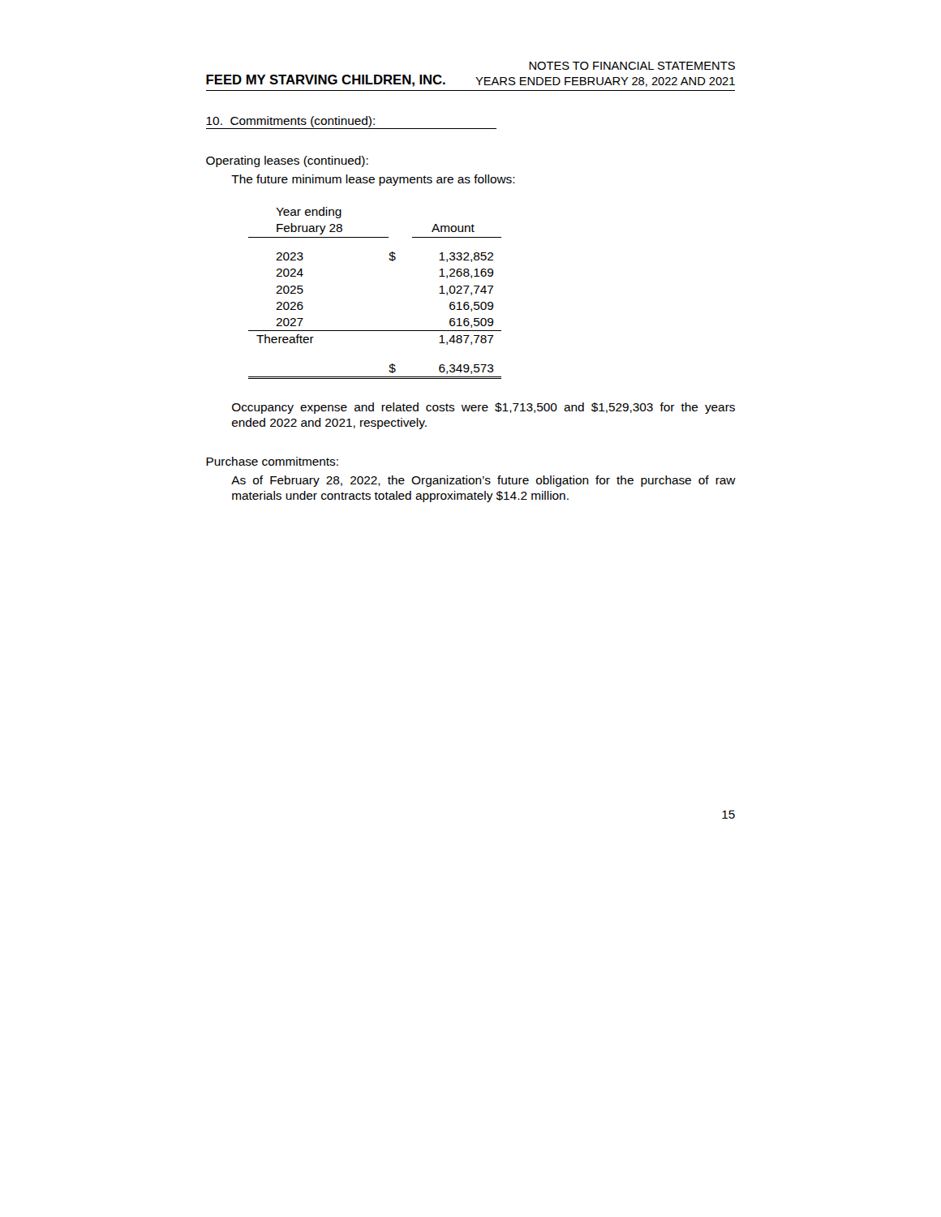| FEED MY STARVING CHILDREN, INC. | NOTES TO FINANCIAL STATEMENTS YEARS ENDED FEBRUARY 28, 2022 AND 2021 |
10. Commitments (continued):
Operating leases (continued):
The future minimum lease payments are as follows:
| Year ending | | |
| February 28 | | Amount |
| 2023 | $ | 1,332,852 |
| 2024 | | 1,268,169 |
| 2025 | | 1,027,747 |
| 2026 | | 616,509 |
| 2027 | | 616,509 |
| Thereafter | | 1,487,787 |
| | $ | 6,349,573 |
Occupancy expense and related costs were $1,713,500 and $1,529,303 for the years ended 2022 and 2021, respectively.
Purchase commitments:
As of February 28, 2022, the Organization’s future obligation for the purchase of raw materials under contracts totaled approximately $14.2 million.
15